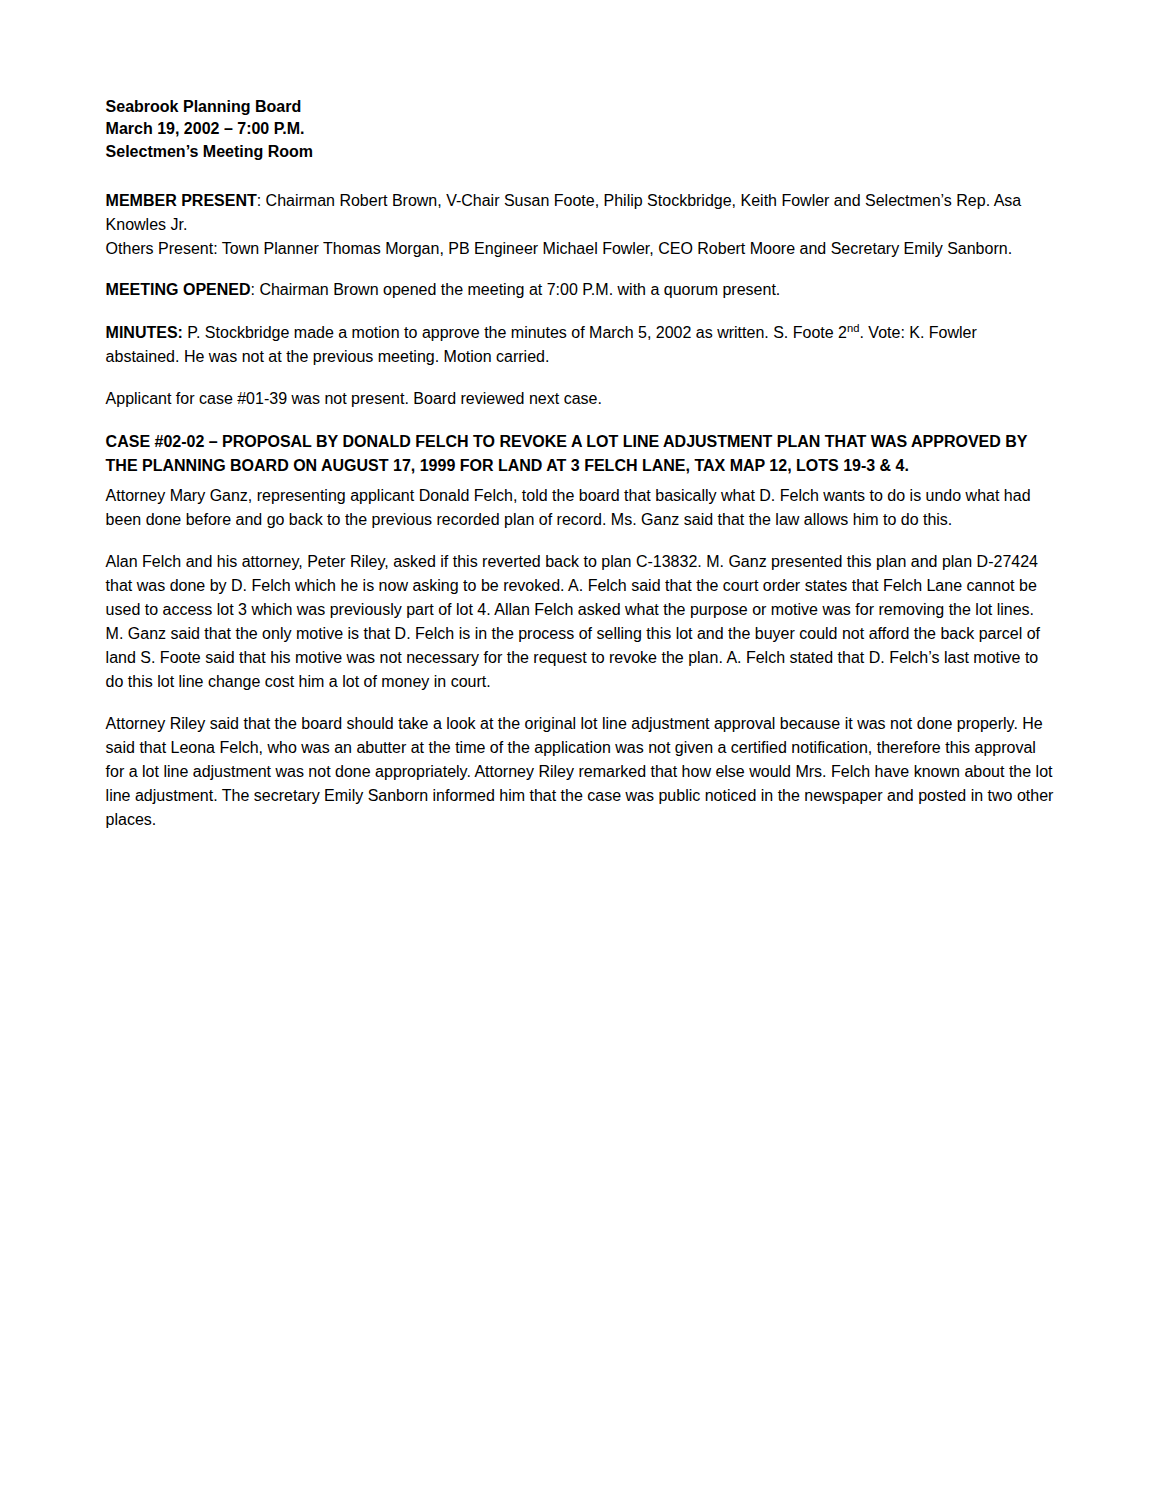Seabrook Planning Board
March 19, 2002 – 7:00 P.M.
Selectmen’s Meeting Room
MEMBER PRESENT: Chairman Robert Brown, V-Chair Susan Foote, Philip Stockbridge, Keith Fowler and Selectmen’s Rep. Asa Knowles Jr.
Others Present: Town Planner Thomas Morgan, PB Engineer Michael Fowler, CEO Robert Moore and Secretary Emily Sanborn.
MEETING OPENED: Chairman Brown opened the meeting at 7:00 P.M. with a quorum present.
MINUTES: P. Stockbridge made a motion to approve the minutes of March 5, 2002 as written. S. Foote 2nd. Vote: K. Fowler abstained. He was not at the previous meeting. Motion carried.
Applicant for case #01-39 was not present. Board reviewed next case.
CASE #02-02 – PROPOSAL BY DONALD FELCH TO REVOKE A LOT LINE ADJUSTMENT PLAN THAT WAS APPROVED BY THE PLANNING BOARD ON AUGUST 17, 1999 FOR LAND AT 3 FELCH LANE, TAX MAP 12, LOTS 19-3 & 4.
Attorney Mary Ganz, representing applicant Donald Felch, told the board that basically what D. Felch wants to do is undo what had been done before and go back to the previous recorded plan of record. Ms. Ganz said that the law allows him to do this.
Alan Felch and his attorney, Peter Riley, asked if this reverted back to plan C-13832. M. Ganz presented this plan and plan D-27424 that was done by D. Felch which he is now asking to be revoked. A. Felch said that the court order states that Felch Lane cannot be used to access lot 3 which was previously part of lot 4. Allan Felch asked what the purpose or motive was for removing the lot lines. M. Ganz said that the only motive is that D. Felch is in the process of selling this lot and the buyer could not afford the back parcel of land S. Foote said that his motive was not necessary for the request to revoke the plan. A. Felch stated that D. Felch’s last motive to do this lot line change cost him a lot of money in court.
Attorney Riley said that the board should take a look at the original lot line adjustment approval because it was not done properly. He said that Leona Felch, who was an abutter at the time of the application was not given a certified notification, therefore this approval for a lot line adjustment was not done appropriately. Attorney Riley remarked that how else would Mrs. Felch have known about the lot line adjustment. The secretary Emily Sanborn informed him that the case was public noticed in the newspaper and posted in two other places.